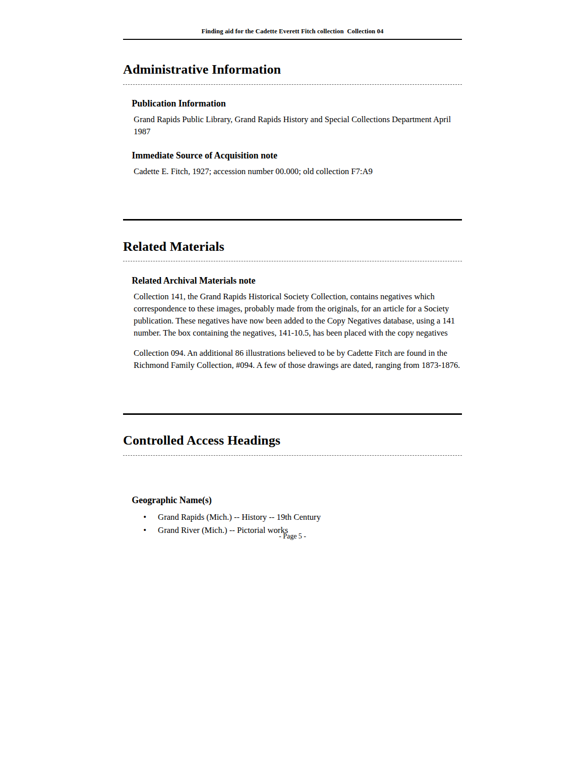Finding aid for the Cadette Everett Fitch collection Collection 04
Administrative Information
Publication Information
Grand Rapids Public Library, Grand Rapids History and Special Collections Department April 1987
Immediate Source of Acquisition note
Cadette E. Fitch, 1927; accession number 00.000; old collection F7:A9
Related Materials
Related Archival Materials note
Collection 141, the Grand Rapids Historical Society Collection, contains negatives which correspondence to these images, probably made from the originals, for an article for a Society publication. These negatives have now been added to the Copy Negatives database, using a 141 number. The box containing the negatives, 141-10.5, has been placed with the copy negatives
Collection 094. An additional 86 illustrations believed to be by Cadette Fitch are found in the Richmond Family Collection, #094. A few of those drawings are dated, ranging from 1873-1876.
Controlled Access Headings
Geographic Name(s)
Grand Rapids (Mich.) -- History -- 19th Century
Grand River (Mich.) -- Pictorial works
- Page 5 -